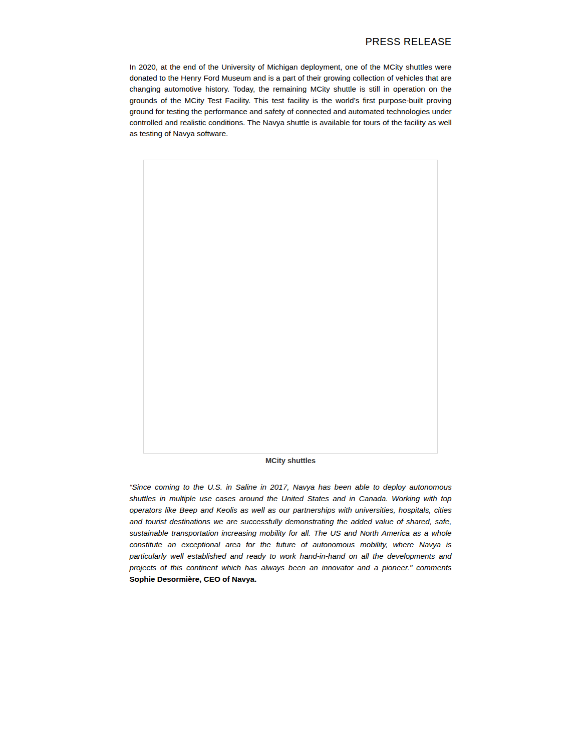PRESS RELEASE
In 2020, at the end of the University of Michigan deployment, one of the MCity shuttles were donated to the Henry Ford Museum and is a part of their growing collection of vehicles that are changing automotive history. Today, the remaining MCity shuttle is still in operation on the grounds of the MCity Test Facility. This test facility is the world’s first purpose-built proving ground for testing the performance and safety of connected and automated technologies under controlled and realistic conditions. The Navya shuttle is available for tours of the facility as well as testing of Navya software.
MCity shuttles
“Since coming to the U.S. in Saline in 2017, Navya has been able to deploy autonomous shuttles in multiple use cases around the United States and in Canada. Working with top operators like Beep and Keolis as well as our partnerships with universities, hospitals, cities and tourist destinations we are successfully demonstrating the added value of shared, safe, sustainable transportation increasing mobility for all. The US and North America as a whole constitute an exceptional area for the future of autonomous mobility, where Navya is particularly well established and ready to work hand-in-hand on all the developments and projects of this continent which has always been an innovator and a pioneer." comments Sophie Desormière, CEO of Navya.